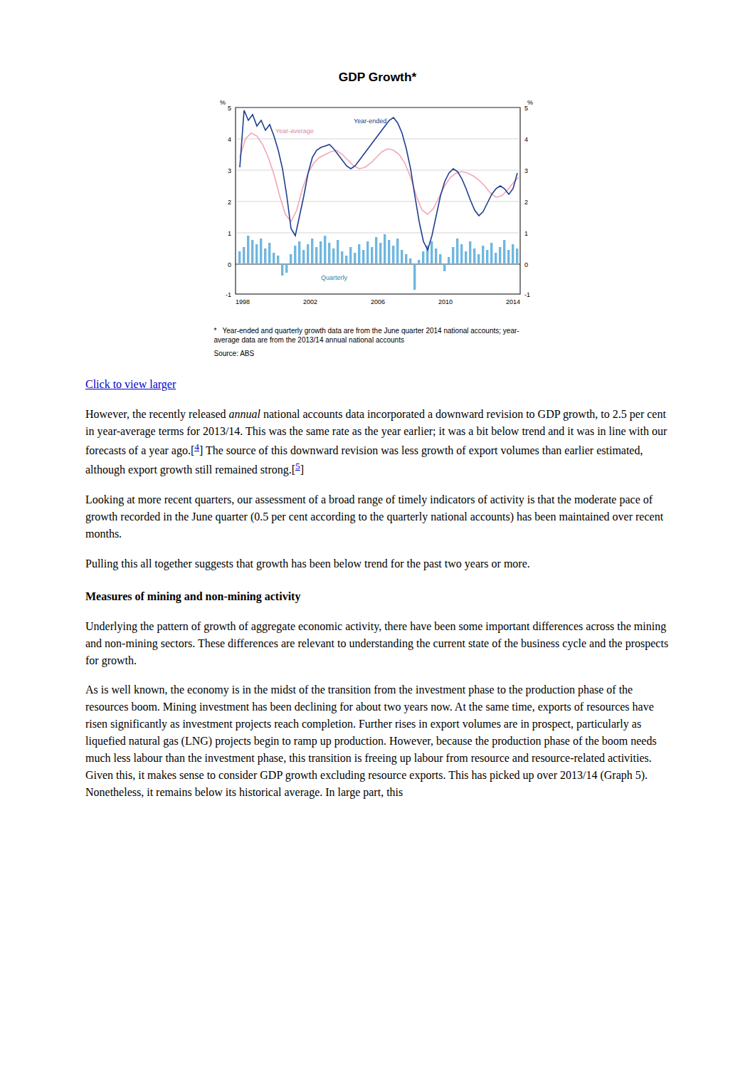GDP Growth*
% % 5 4 3 2 1 0 -1 5 4 3 2 1 0 -1 1998 2002 2006 2010 2014 Year-ended Year-average Quarterly
*Year-ended and quarterly growth data are from the June quarter 2014 national accounts; year-average data are from the 2013/14 annual national accounts
Source: ABS
Click to view larger
However, the recently released annual national accounts data incorporated a downward revision to GDP growth, to 2.5 per cent in year-average terms for 2013/14. This was the same rate as the year earlier; it was a bit below trend and it was in line with our forecasts of a year ago.[4] The source of this downward revision was less growth of export volumes than earlier estimated, although export growth still remained strong.[5]
Looking at more recent quarters, our assessment of a broad range of timely indicators of activity is that the moderate pace of growth recorded in the June quarter (0.5 per cent according to the quarterly national accounts) has been maintained over recent months.
Pulling this all together suggests that growth has been below trend for the past two years or more.
Measures of mining and non-mining activity
Underlying the pattern of growth of aggregate economic activity, there have been some important differences across the mining and non-mining sectors. These differences are relevant to understanding the current state of the business cycle and the prospects for growth.
As is well known, the economy is in the midst of the transition from the investment phase to the production phase of the resources boom. Mining investment has been declining for about two years now. At the same time, exports of resources have risen significantly as investment projects reach completion. Further rises in export volumes are in prospect, particularly as liquefied natural gas (LNG) projects begin to ramp up production. However, because the production phase of the boom needs much less labour than the investment phase, this transition is freeing up labour from resource and resource-related activities. Given this, it makes sense to consider GDP growth excluding resource exports. This has picked up over 2013/14 (Graph 5). Nonetheless, it remains below its historical average. In large part, this